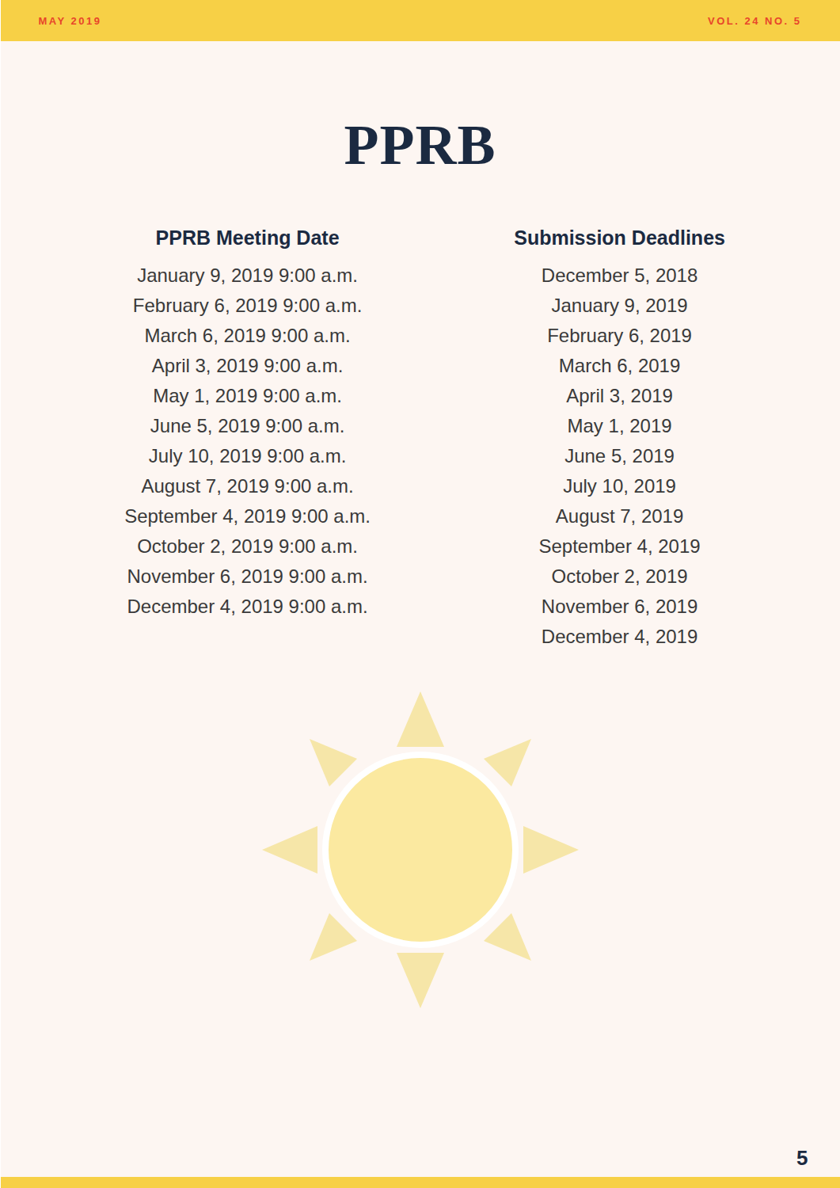MAY 2019 VOL. 24 NO. 5
PPRB
| PPRB Meeting Date | Submission Deadlines |
| --- | --- |
| January 9, 2019 9:00 a.m. | December 5, 2018 |
| February 6, 2019 9:00 a.m. | January 9, 2019 |
| March 6, 2019 9:00 a.m. | February 6, 2019 |
| April 3, 2019 9:00 a.m. | March 6, 2019 |
| May 1, 2019 9:00 a.m. | April 3, 2019 |
| June 5, 2019 9:00 a.m. | May 1, 2019 |
| July 10, 2019 9:00 a.m. | June 5, 2019 |
| August 7, 2019 9:00 a.m. | July 10, 2019 |
| September 4, 2019 9:00 a.m. | August 7, 2019 |
| October 2, 2019 9:00 a.m. | September 4, 2019 |
| November 6, 2019 9:00 a.m. | October 2, 2019 |
| December 4, 2019 9:00 a.m. | November 6, 2019 |
| | December 4, 2019 |
5